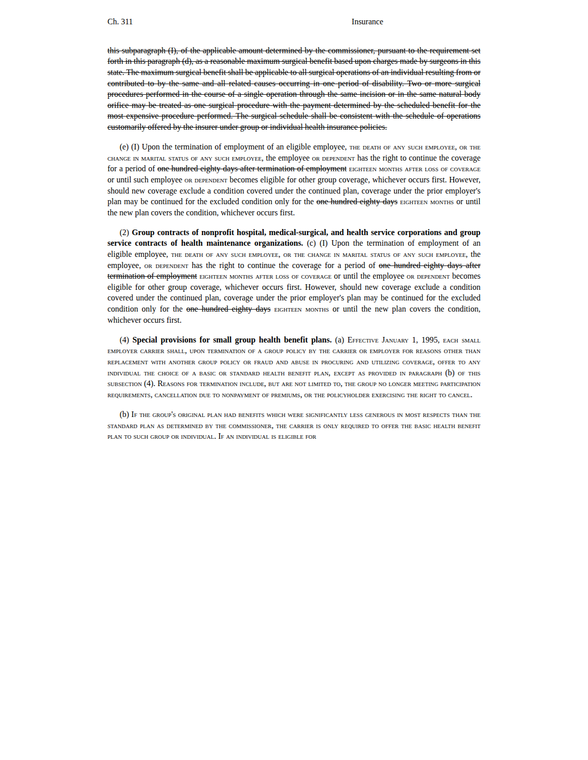Ch. 311 Insurance
this subparagraph (I), of the applicable amount determined by the commissioner, pursuant to the requirement set forth in this paragraph (d), as a reasonable maximum surgical benefit based upon charges made by surgeons in this state. The maximum surgical benefit shall be applicable to all surgical operations of an individual resulting from or contributed to by the same and all related causes occurring in one period of disability. Two or more surgical procedures performed in the course of a single operation through the same incision or in the same natural body orifice may be treated as one surgical procedure with the payment determined by the scheduled benefit for the most expensive procedure performed. The surgical schedule shall be consistent with the schedule of operations customarily offered by the insurer under group or individual health insurance policies.
(e) (I) Upon the termination of employment of an eligible employee, the death of any such employee, or the change in marital status of any such employee, the employee or dependent has the right to continue the coverage for a period of one hundred eighty days after termination of employment eighteen months after loss of coverage or until such employee or dependent becomes eligible for other group coverage, whichever occurs first. However, should new coverage exclude a condition covered under the continued plan, coverage under the prior employer's plan may be continued for the excluded condition only for the one hundred eighty days eighteen months or until the new plan covers the condition, whichever occurs first.
(2) Group contracts of nonprofit hospital, medical-surgical, and health service corporations and group service contracts of health maintenance organizations. (c) (I) Upon the termination of employment of an eligible employee, the death of any such employee, or the change in marital status of any such employee, the employee, or dependent has the right to continue the coverage for a period of one hundred eighty days after termination of employment eighteen months after loss of coverage or until the employee or dependent becomes eligible for other group coverage, whichever occurs first. However, should new coverage exclude a condition covered under the continued plan, coverage under the prior employer's plan may be continued for the excluded condition only for the one hundred eighty days eighteen months or until the new plan covers the condition, whichever occurs first.
(4) Special provisions for small group health benefit plans. (a) Effective January 1, 1995, each small employer carrier shall, upon termination of a group policy by the carrier or employer for reasons other than replacement with another group policy or fraud and abuse in procuring and utilizing coverage, offer to any individual the choice of a basic or standard health benefit plan, except as provided in paragraph (b) of this subsection (4). Reasons for termination include, but are not limited to, the group no longer meeting participation requirements, cancellation due to nonpayment of premiums, or the policyholder exercising the right to cancel.
(b) If the group's original plan had benefits which were significantly less generous in most respects than the standard plan as determined by the commissioner, the carrier is only required to offer the basic health benefit plan to such group or individual. If an individual is eligible for